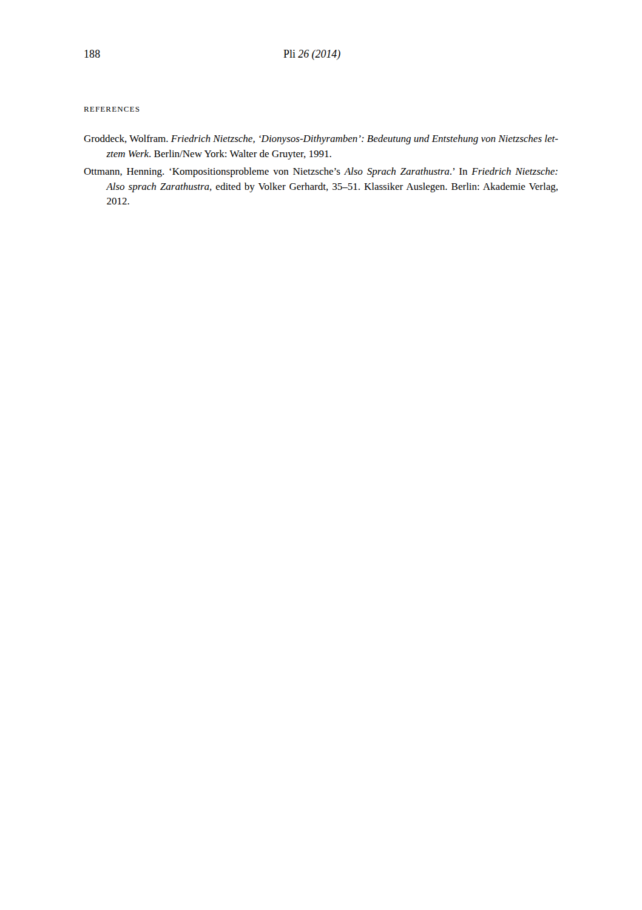188 Pli 26 (2014)
References
Groddeck, Wolfram. Friedrich Nietzsche, ‘Dionysos-Dithyramben’: Bedeutung und Entstehung von Nietzsches letztem Werk. Berlin/New York: Walter de Gruyter, 1991.
Ottmann, Henning. ‘Kompositionsprobleme von Nietzsche’s Also Sprach Zarathustra.’ In Friedrich Nietzsche: Also sprach Zarathustra, edited by Volker Gerhardt, 35–51. Klassiker Auslegen. Berlin: Akademie Verlag, 2012.